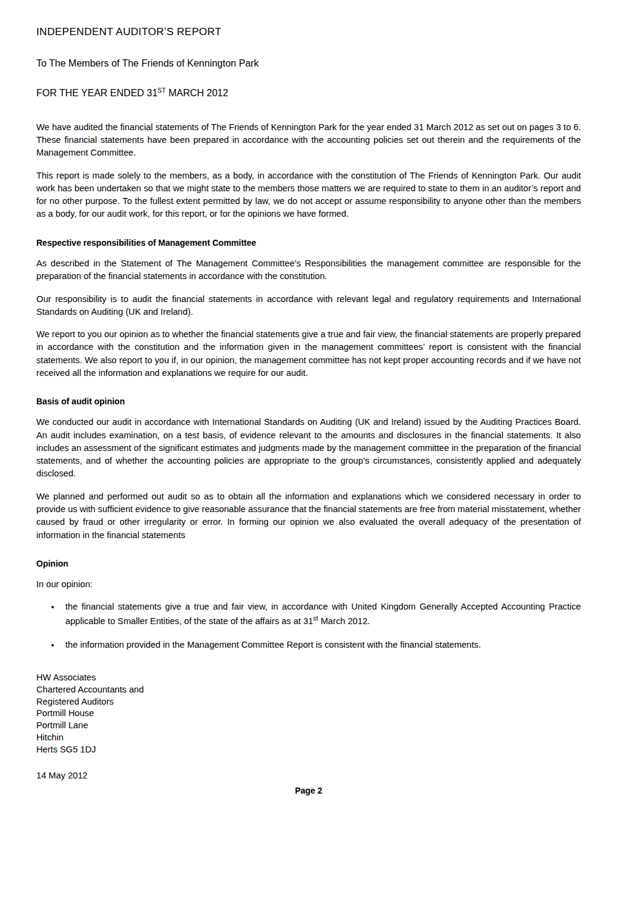INDEPENDENT AUDITOR’S REPORT
To The Members of The Friends of Kennington Park
FOR THE YEAR ENDED 31ST MARCH 2012
We have audited the financial statements of The Friends of Kennington Park for the year ended 31 March 2012 as set out on pages 3 to 6. These financial statements have been prepared in accordance with the accounting policies set out therein and the requirements of the Management Committee.
This report is made solely to the members, as a body, in accordance with the constitution of The Friends of Kennington Park. Our audit work has been undertaken so that we might state to the members those matters we are required to state to them in an auditor’s report and for no other purpose. To the fullest extent permitted by law, we do not accept or assume responsibility to anyone other than the members as a body, for our audit work, for this report, or for the opinions we have formed.
Respective responsibilities of Management Committee
As described in the Statement of The Management Committee’s Responsibilities the management committee are responsible for the preparation of the financial statements in accordance with the constitution.
Our responsibility is to audit the financial statements in accordance with relevant legal and regulatory requirements and International Standards on Auditing (UK and Ireland).
We report to you our opinion as to whether the financial statements give a true and fair view, the financial statements are properly prepared in accordance with the constitution and the information given in the management committees’ report is consistent with the financial statements. We also report to you if, in our opinion, the management committee has not kept proper accounting records and if we have not received all the information and explanations we require for our audit.
Basis of audit opinion
We conducted our audit in accordance with International Standards on Auditing (UK and Ireland) issued by the Auditing Practices Board. An audit includes examination, on a test basis, of evidence relevant to the amounts and disclosures in the financial statements. It also includes an assessment of the significant estimates and judgments made by the management committee in the preparation of the financial statements, and of whether the accounting policies are appropriate to the group’s circumstances, consistently applied and adequately disclosed.
We planned and performed out audit so as to obtain all the information and explanations which we considered necessary in order to provide us with sufficient evidence to give reasonable assurance that the financial statements are free from material misstatement, whether caused by fraud or other irregularity or error. In forming our opinion we also evaluated the overall adequacy of the presentation of information in the financial statements
Opinion
In our opinion:
the financial statements give a true and fair view, in accordance with United Kingdom Generally Accepted Accounting Practice applicable to Smaller Entities, of the state of the affairs as at 31st March 2012.
the information provided in the Management Committee Report is consistent with the financial statements.
HW Associates
Chartered Accountants and
Registered Auditors
Portmill House
Portmill Lane
Hitchin
Herts SG5 1DJ
14 May 2012
Page 2